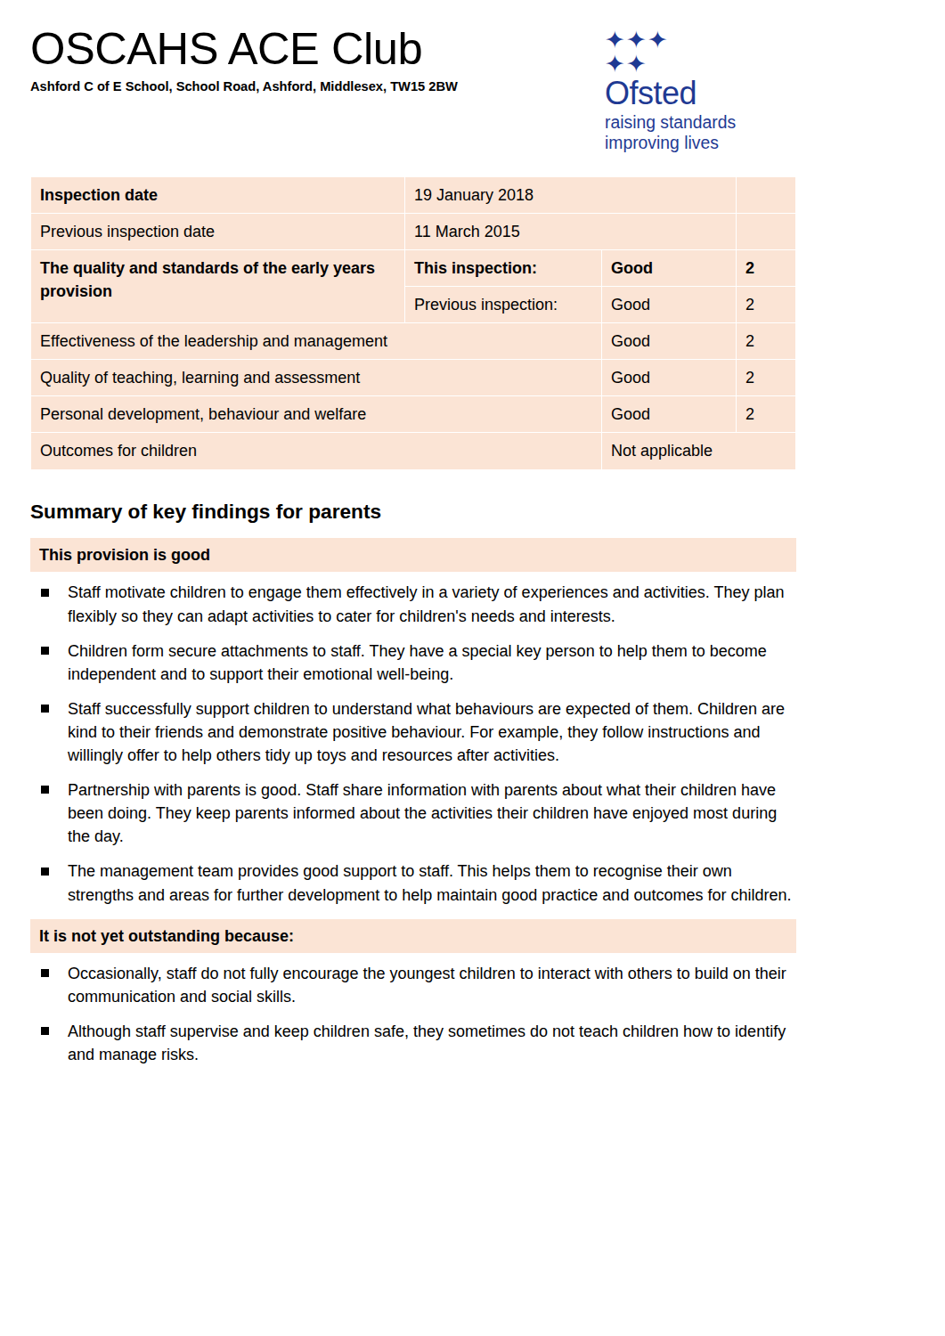OSCAHS ACE Club
Ashford C of E School, School Road, Ashford, Middlesex, TW15 2BW
✦✦✦
✦✦
Ofsted
raising standards
improving lives
| Inspection date | 19 January 2018 | |
| Previous inspection date | 11 March 2015 | |
| The quality and standards of the early years provision | This inspection: | Good | 2 |
| Previous inspection: | Good | 2 |
| Effectiveness of the leadership and management | Good | 2 |
| Quality of teaching, learning and assessment | Good | 2 |
| Personal development, behaviour and welfare | Good | 2 |
| Outcomes for children | Not applicable |
Summary of key findings for parents
This provision is good
Staff motivate children to engage them effectively in a variety of experiences and activities. They plan flexibly so they can adapt activities to cater for children's needs and interests.
Children form secure attachments to staff. They have a special key person to help them to become independent and to support their emotional well-being.
Staff successfully support children to understand what behaviours are expected of them. Children are kind to their friends and demonstrate positive behaviour. For example, they follow instructions and willingly offer to help others tidy up toys and resources after activities.
Partnership with parents is good. Staff share information with parents about what their children have been doing. They keep parents informed about the activities their children have enjoyed most during the day.
The management team provides good support to staff. This helps them to recognise their own strengths and areas for further development to help maintain good practice and outcomes for children.
It is not yet outstanding because:
Occasionally, staff do not fully encourage the youngest children to interact with others to build on their communication and social skills.
Although staff supervise and keep children safe, they sometimes do not teach children how to identify and manage risks.